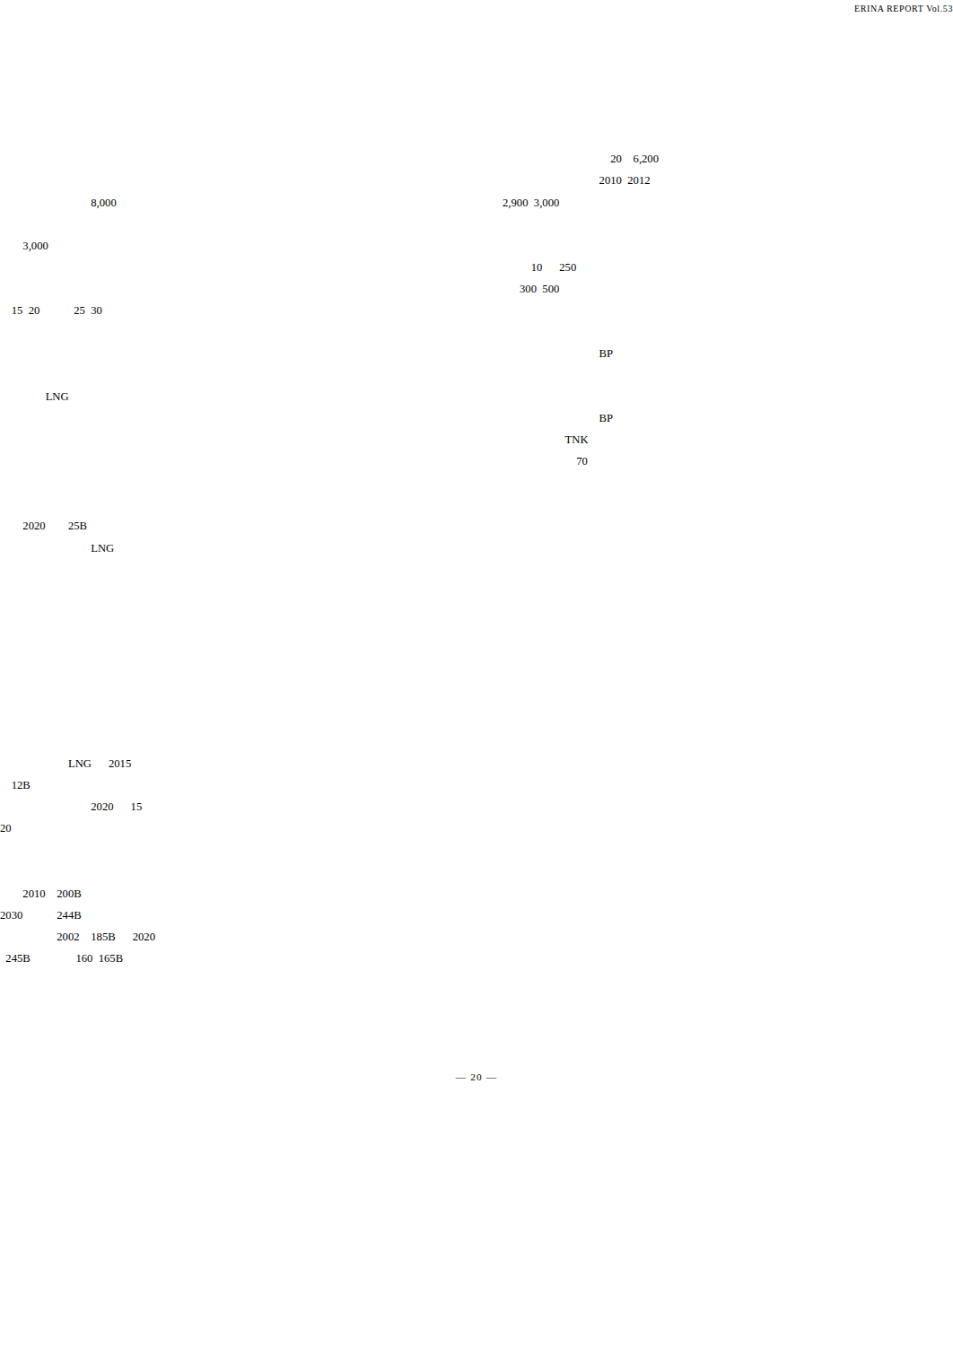ERINA REPORT Vol.53
8,000
3,000
15 20 25 30
LNG
2020 25B
LNG
LNG 2015
12B
2020 15
20
2010 200B
2030 244B
2002 185B 2020
245B 160 165B
20 6,200
2010 2012
2,900 3,000
10 250
300 500
BP
BP
TNK
70
— 20 —